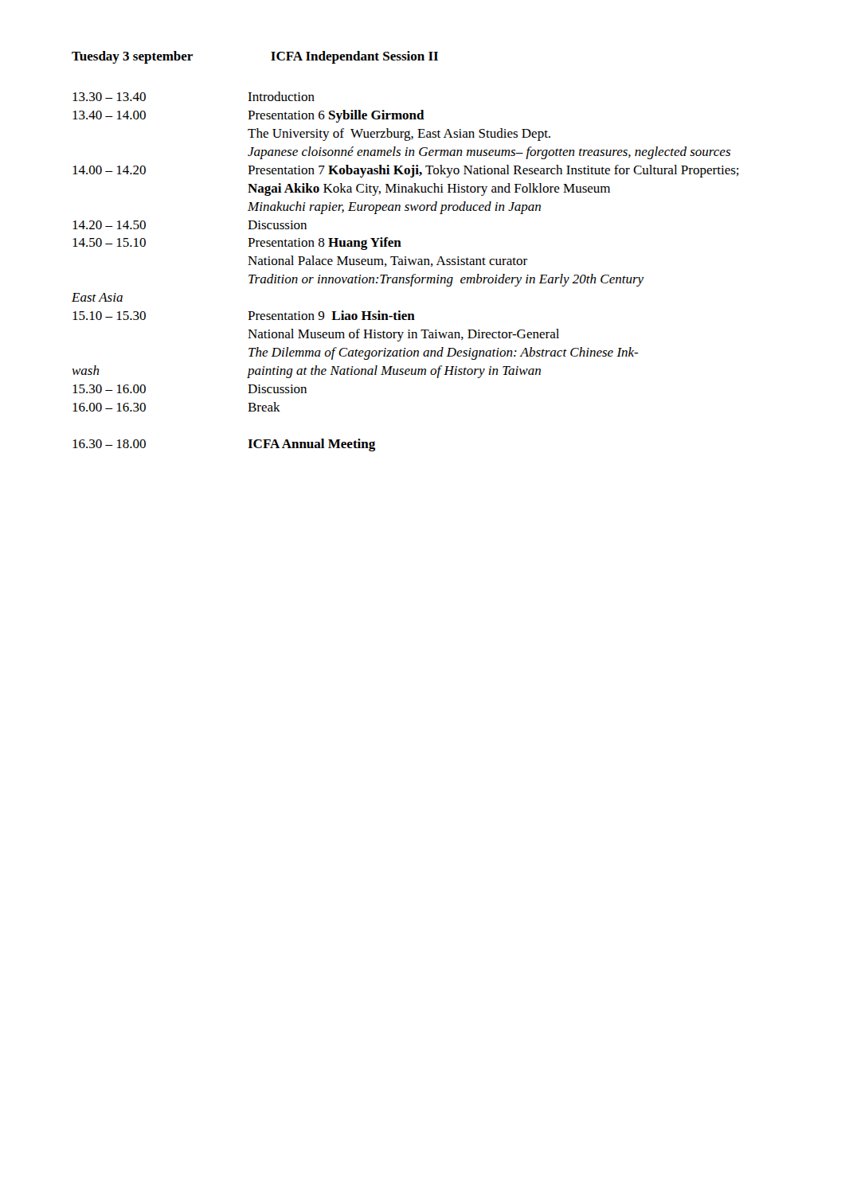Tuesday 3 september ICFA Independant Session II
| 13.30 – 13.40 | Introduction |
| 13.40 – 14.00 | Presentation 6 Sybille Girmond The University of Wuerzburg, East Asian Studies Dept. Japanese cloisonné enamels in German museums– forgotten treasures, neglected sources |
| 14.00 – 14.20 | Presentation 7 Kobayashi Koji, Tokyo National Research Institute for Cultural Properties; Nagai Akiko Koka City, Minakuchi History and Folklore Museum Minakuchi rapier, European sword produced in Japan |
| 14.20 – 14.50 | Discussion |
| 14.50 – 15.10 | Presentation 8 Huang Yifen National Palace Museum, Taiwan, Assistant curator Tradition or innovation:Transforming embroidery in Early 20th Century |
| East Asia | |
| 15.10 – 15.30 | Presentation 9 Liao Hsin-tien National Museum of History in Taiwan, Director-General The Dilemma of Categorization and Designation: Abstract Chinese Ink- |
| wash | painting at the National Museum of History in Taiwan |
| 15.30 – 16.00 | Discussion |
| 16.00 – 16.30 | Break |
| 16.30 – 18.00 | ICFA Annual Meeting |